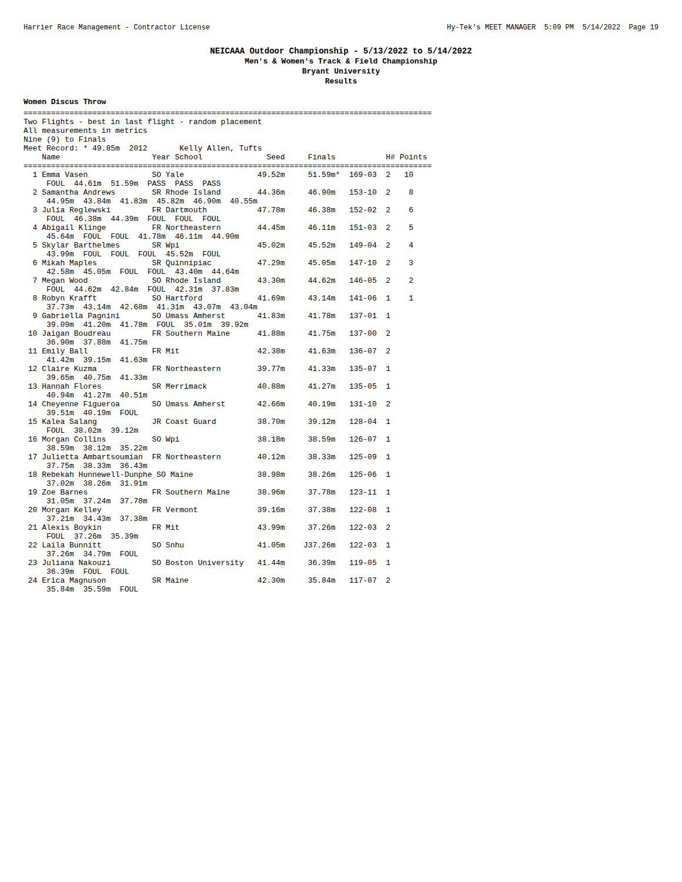Harrier Race Management - Contractor License Hy-Tek's MEET MANAGER 5:09 PM 5/14/2022 Page 19
NEICAAA Outdoor Championship - 5/13/2022 to 5/14/2022
Men's & Women's Track & Field Championship
Bryant University
Results
Women Discus Throw
=========================================================================================
Two Flights - best in last flight - random placement
All measurements in metrics
Nine (9) to Finals
Meet Record: * 49.85m  2012       Kelly Allen, Tufts
    Name                    Year School              Seed     Finals           H# Points
=========================================================================================
  1 Emma Vasen              SO Yale                49.52m     51.59m*  169-03  2   10
     FOUL  44.61m  51.59m  PASS  PASS  PASS
  2 Samantha Andrews        SR Rhode Island        44.36m     46.90m   153-10  2    8
     44.95m  43.84m  41.83m  45.82m  46.90m  40.55m
  3 Julia Reglewski         FR Dartmouth           47.78m     46.38m   152-02  2    6
     FOUL  46.38m  44.39m  FOUL  FOUL  FOUL
  4 Abigail Klinge          FR Northeastern        44.45m     46.11m   151-03  2    5
     45.64m  FOUL  FOUL  41.78m  46.11m  44.90m
  5 Skylar Barthelmes       SR Wpi                 45.02m     45.52m   149-04  2    4
     43.99m  FOUL  FOUL  FOUL  45.52m  FOUL
  6 Mikah Maples            SR Quinnipiac          47.29m     45.05m   147-10  2    3
     42.58m  45.05m  FOUL  FOUL  43.40m  44.64m
  7 Megan Wood              SO Rhode Island        43.30m     44.62m   146-05  2    2
     FOUL  44.62m  42.84m  FOUL  42.31m  37.83m
  8 Robyn Krafft            SO Hartford            41.69m     43.14m   141-06  1    1
     37.73m  43.14m  42.68m  41.31m  43.07m  43.04m
  9 Gabriella Pagnini       SO Umass Amherst       41.83m     41.78m   137-01  1
     39.09m  41.20m  41.78m  FOUL  35.01m  39.92m
 10 Jaigan Boudreau         FR Southern Maine      41.88m     41.75m   137-00  2
     36.90m  37.88m  41.75m
 11 Emily Ball              FR Mit                 42.38m     41.63m   136-07  2
     41.42m  39.15m  41.63m
 12 Claire Kuzma            FR Northeastern        39.77m     41.33m   135-07  1
     39.65m  40.75m  41.33m
 13 Hannah Flores           SR Merrimack           40.88m     41.27m   135-05  1
     40.94m  41.27m  40.51m
 14 Cheyenne Figueroa       SO Umass Amherst       42.66m     40.19m   131-10  2
     39.51m  40.19m  FOUL
 15 Kalea Salang            JR Coast Guard         38.70m     39.12m   128-04  1
     FOUL  38.02m  39.12m
 16 Morgan Collins          SO Wpi                 38.18m     38.59m   126-07  1
     38.59m  38.12m  35.22m
 17 Julietta Ambartsoumian  FR Northeastern        40.12m     38.33m   125-09  1
     37.75m  38.33m  36.43m
 18 Rebekah Hunnewell-Dunphe SO Maine              38.98m     38.26m   125-06  1
     37.02m  38.26m  31.91m
 19 Zoe Barnes              FR Southern Maine      38.96m     37.78m   123-11  1
     31.05m  37.24m  37.78m
 20 Morgan Kelley           FR Vermont             39.16m     37.38m   122-08  1
     37.21m  34.43m  37.38m
 21 Alexis Boykin           FR Mit                 43.99m     37.26m   122-03  2
     FOUL  37.26m  35.39m
 22 Laila Bunnitt           SO Snhu                41.05m    J37.26m   122-03  1
     37.26m  34.79m  FOUL
 23 Juliana Nakouzi         SO Boston University   41.44m     36.39m   119-05  1
     36.39m  FOUL  FOUL
 24 Erica Magnuson          SR Maine               42.30m     35.84m   117-07  2
     35.84m  35.59m  FOUL